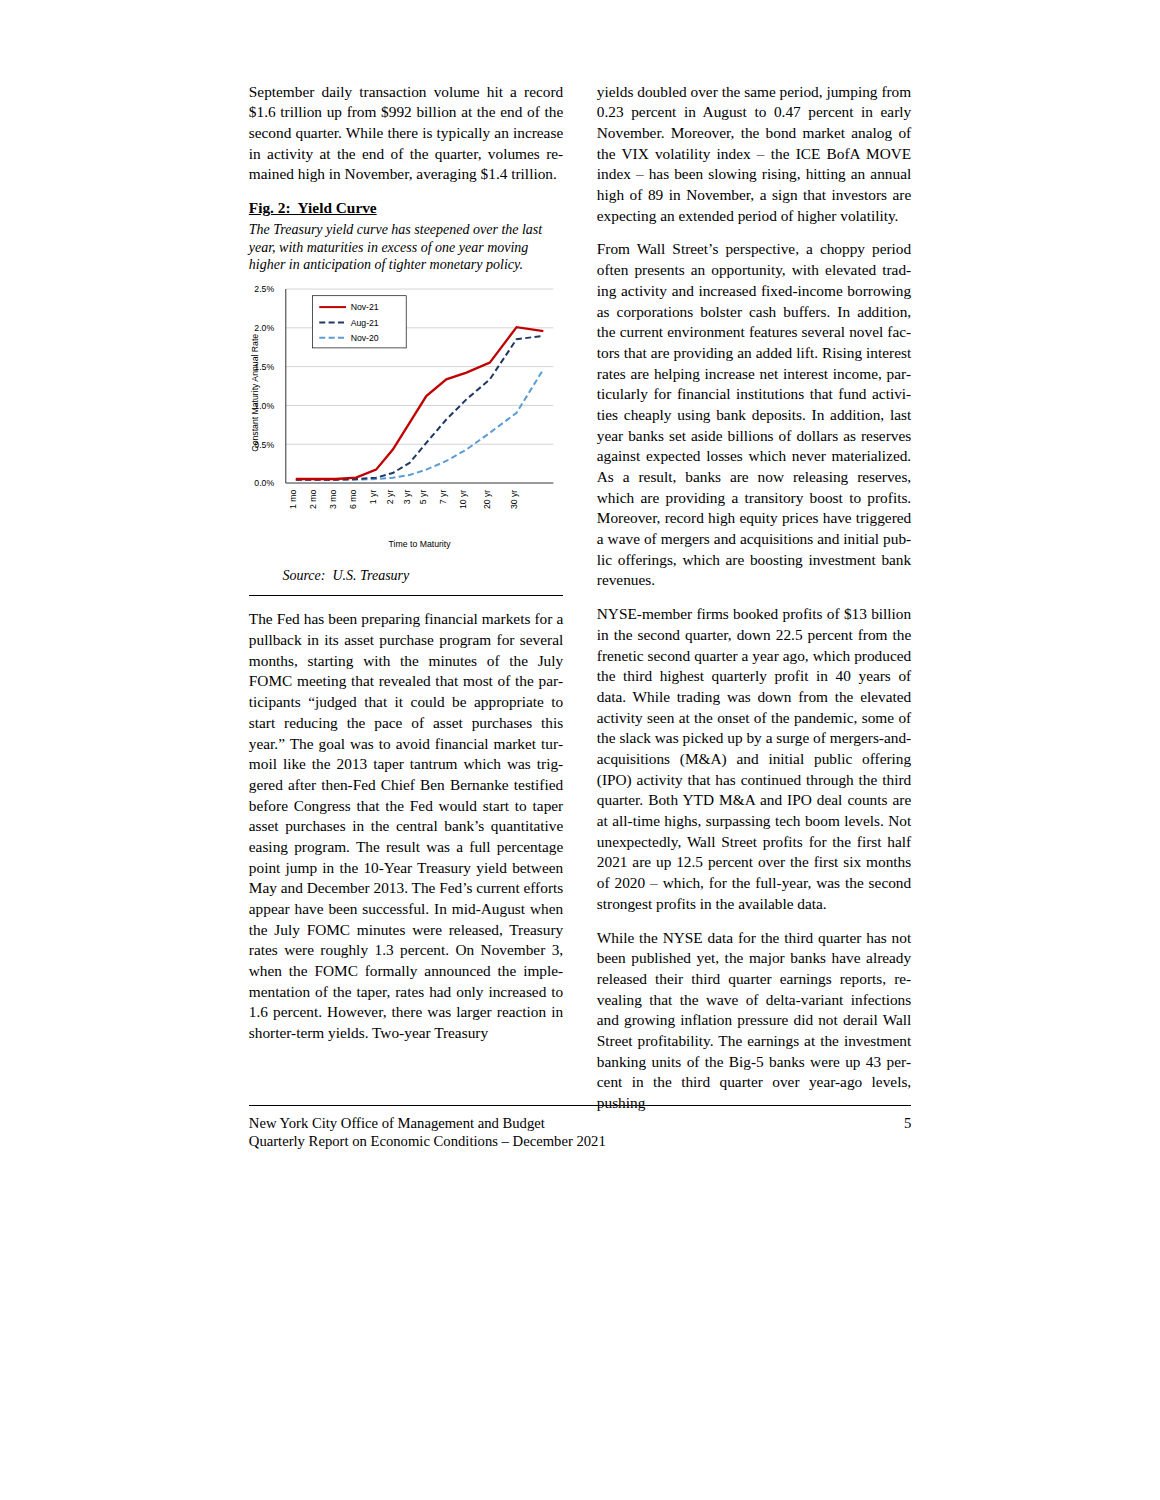September daily transaction volume hit a record $1.6 trillion up from $992 billion at the end of the second quarter. While there is typically an increase in activity at the end of the quarter, volumes remained high in November, averaging $1.4 trillion.
Fig. 2: Yield Curve
The Treasury yield curve has steepened over the last year, with maturities in excess of one year moving higher in anticipation of tighter monetary policy.
2.5% 2.0% 1.5% 1.0% 0.5% 0.0% Constant Maturity Annual Rate Nov-21 Aug-21 Nov-20 1 mo 2 mo 3 mo 6 mo 1 yr 2 yr 3 yr 5 yr 7 yr 10 yr 20 yr 30 yr Time to Maturity
Source: U.S. Treasury
The Fed has been preparing financial markets for a pullback in its asset purchase program for several months, starting with the minutes of the July FOMC meeting that revealed that most of the participants “judged that it could be appropriate to start reducing the pace of asset purchases this year.” The goal was to avoid financial market turmoil like the 2013 taper tantrum which was triggered after then-Fed Chief Ben Bernanke testified before Congress that the Fed would start to taper asset purchases in the central bank’s quantitative easing program. The result was a full percentage point jump in the 10-Year Treasury yield between May and December 2013. The Fed’s current efforts appear have been successful. In mid-August when the July FOMC minutes were released, Treasury rates were roughly 1.3 percent. On November 3, when the FOMC formally announced the implementation of the taper, rates had only increased to 1.6 percent. However, there was larger reaction in shorter-term yields. Two-year Treasury
yields doubled over the same period, jumping from 0.23 percent in August to 0.47 percent in early November. Moreover, the bond market analog of the VIX volatility index – the ICE BofA MOVE index – has been slowing rising, hitting an annual high of 89 in November, a sign that investors are expecting an extended period of higher volatility.
From Wall Street’s perspective, a choppy period often presents an opportunity, with elevated trading activity and increased fixed-income borrowing as corporations bolster cash buffers. In addition, the current environment features several novel factors that are providing an added lift. Rising interest rates are helping increase net interest income, particularly for financial institutions that fund activities cheaply using bank deposits. In addition, last year banks set aside billions of dollars as reserves against expected losses which never materialized. As a result, banks are now releasing reserves, which are providing a transitory boost to profits. Moreover, record high equity prices have triggered a wave of mergers and acquisitions and initial public offerings, which are boosting investment bank revenues.
NYSE-member firms booked profits of $13 billion in the second quarter, down 22.5 percent from the frenetic second quarter a year ago, which produced the third highest quarterly profit in 40 years of data. While trading was down from the elevated activity seen at the onset of the pandemic, some of the slack was picked up by a surge of mergers-and-acquisitions (M&A) and initial public offering (IPO) activity that has continued through the third quarter. Both YTD M&A and IPO deal counts are at all-time highs, surpassing tech boom levels. Not unexpectedly, Wall Street profits for the first half 2021 are up 12.5 percent over the first six months of 2020 – which, for the full-year, was the second strongest profits in the available data.
While the NYSE data for the third quarter has not been published yet, the major banks have already released their third quarter earnings reports, revealing that the wave of delta-variant infections and growing inflation pressure did not derail Wall Street profitability. The earnings at the investment banking units of the Big-5 banks were up 43 percent in the third quarter over year-ago levels, pushing
New York City Office of Management and Budget
Quarterly Report on Economic Conditions – December 2021
5